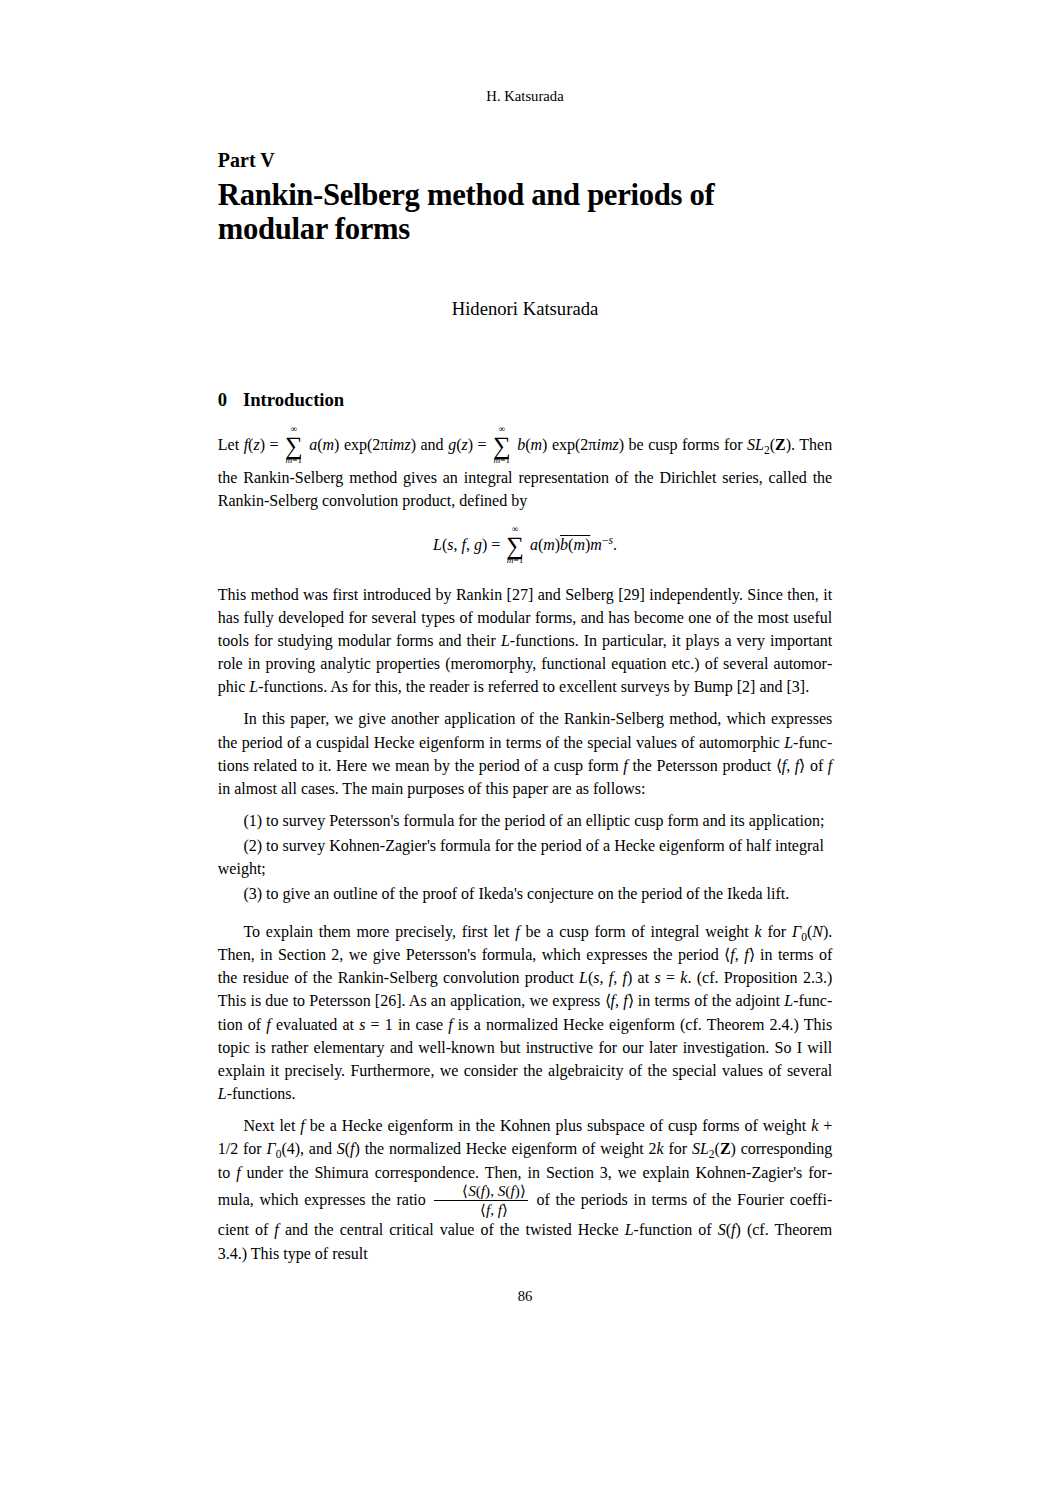H. Katsurada
Part V
Rankin-Selberg method and periods of
modular forms
Hidenori Katsurada
0 Introduction
Let f(z) = ∞∑m=1 a(m) exp(2πimz) and g(z) = ∞∑m=1 b(m) exp(2πimz) be cusp forms for SL2(Z). Then the Rankin-Selberg method gives an integral representation of the Dirichlet series, called the Rankin-Selberg convolution product, defined by
L(s, f, g) = ∞∑m=1 a(m)b(m) m−s.
This method was first introduced by Rankin [27] and Selberg [29] independently. Since then, it has fully developed for several types of modular forms, and has become one of the most useful tools for studying modular forms and their L-functions. In particular, it plays a very important role in proving analytic properties (meromorphy, functional equation etc.) of several automorphic L-functions. As for this, the reader is referred to excellent surveys by Bump [2] and [3].
In this paper, we give another application of the Rankin-Selberg method, which expresses the period of a cuspidal Hecke eigenform in terms of the special values of automorphic L-functions related to it. Here we mean by the period of a cusp form f the Petersson product ⟨f, f⟩ of f in almost all cases. The main purposes of this paper are as follows:
(1) to survey Petersson's formula for the period of an elliptic cusp form and its application;
(2) to survey Kohnen-Zagier's formula for the period of a Hecke eigenform of half integral weight;
(3) to give an outline of the proof of Ikeda's conjecture on the period of the Ikeda lift.
To explain them more precisely, first let f be a cusp form of integral weight k for Γ0(N). Then, in Section 2, we give Petersson's formula, which expresses the period ⟨f, f⟩ in terms of the residue of the Rankin-Selberg convolution product L(s, f, f) at s = k. (cf. Proposition 2.3.) This is due to Petersson [26]. As an application, we express ⟨f, f⟩ in terms of the adjoint L-function of f evaluated at s = 1 in case f is a normalized Hecke eigenform (cf. Theorem 2.4.) This topic is rather elementary and well-known but instructive for our later investigation. So I will explain it precisely. Furthermore, we consider the algebraicity of the special values of several L-functions.
Next let f be a Hecke eigenform in the Kohnen plus subspace of cusp forms of weight k + 1/2 for Γ0(4), and S(f) the normalized Hecke eigenform of weight 2k for SL2(Z) corresponding to f under the Shimura correspondence. Then, in Section 3, we explain Kohnen-Zagier's formula, which expresses the ratio ⟨S(f), S(f)⟩⟨f, f⟩ of the periods in terms of the Fourier coefficient of f and the central critical value of the twisted Hecke L-function of S(f) (cf. Theorem 3.4.) This type of result
86